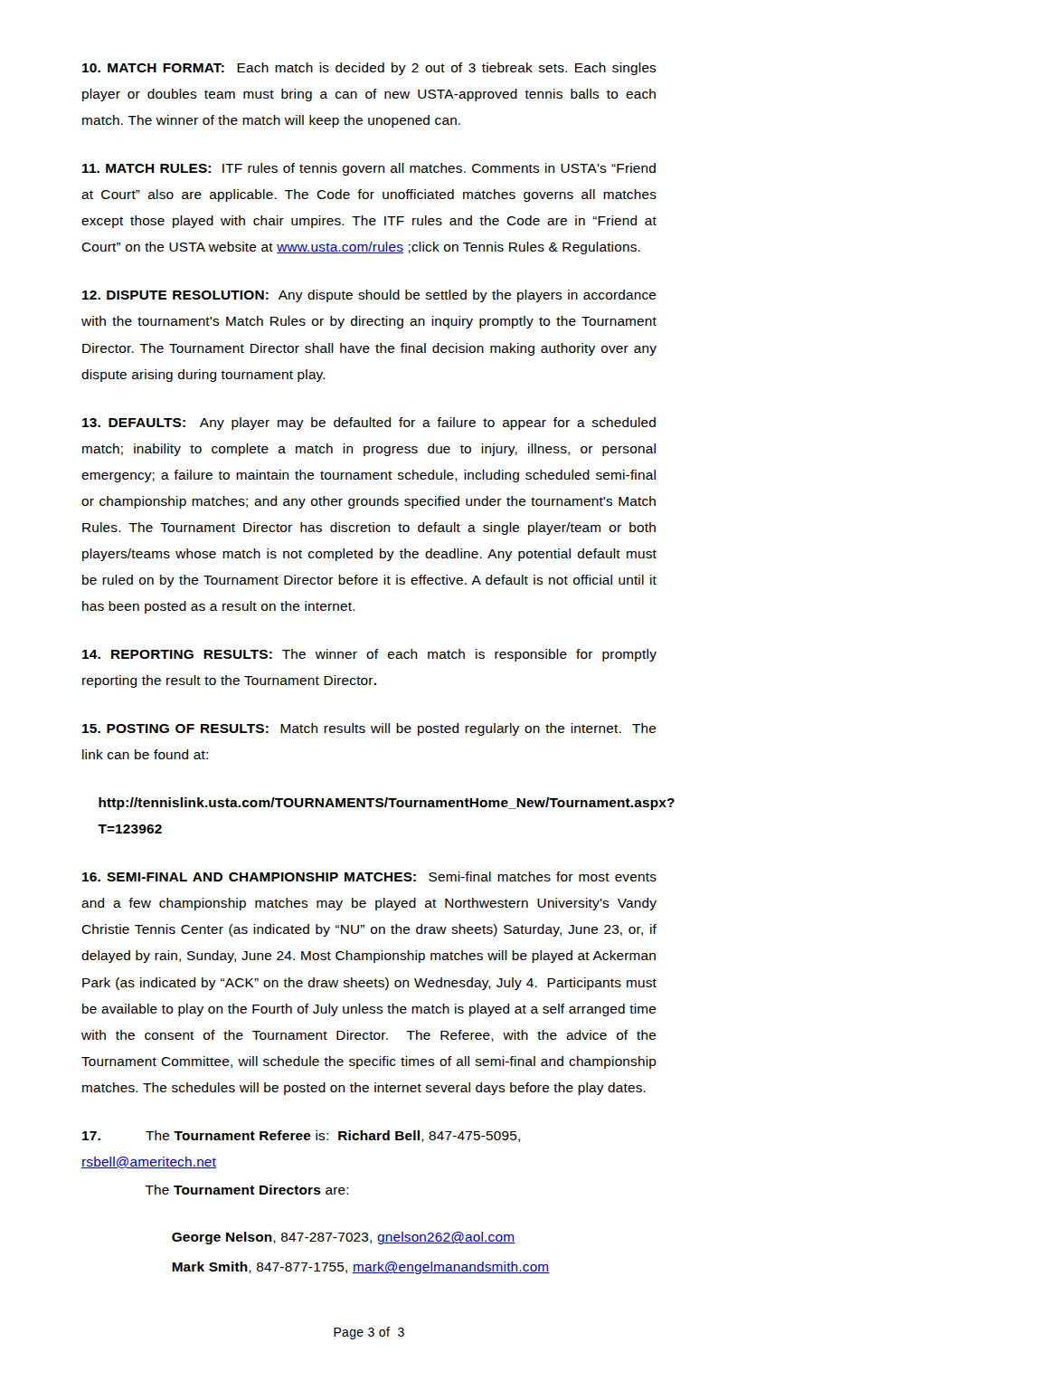10. MATCH FORMAT: Each match is decided by 2 out of 3 tiebreak sets. Each singles player or doubles team must bring a can of new USTA-approved tennis balls to each match. The winner of the match will keep the unopened can.
11. MATCH RULES: ITF rules of tennis govern all matches. Comments in USTA's “Friend at Court” also are applicable. The Code for unofficiated matches governs all matches except those played with chair umpires. The ITF rules and the Code are in “Friend at Court” on the USTA website at www.usta.com/rules ;click on Tennis Rules & Regulations.
12. DISPUTE RESOLUTION: Any dispute should be settled by the players in accordance with the tournament's Match Rules or by directing an inquiry promptly to the Tournament Director. The Tournament Director shall have the final decision making authority over any dispute arising during tournament play.
13. DEFAULTS: Any player may be defaulted for a failure to appear for a scheduled match; inability to complete a match in progress due to injury, illness, or personal emergency; a failure to maintain the tournament schedule, including scheduled semi-final or championship matches; and any other grounds specified under the tournament's Match Rules. The Tournament Director has discretion to default a single player/team or both players/teams whose match is not completed by the deadline. Any potential default must be ruled on by the Tournament Director before it is effective. A default is not official until it has been posted as a result on the internet.
14. REPORTING RESULTS: The winner of each match is responsible for promptly reporting the result to the Tournament Director.
15. POSTING OF RESULTS: Match results will be posted regularly on the internet. The link can be found at:
http://tennislink.usta.com/TOURNAMENTS/TournamentHome_New/Tournament.aspx?T=123962
16. SEMI-FINAL AND CHAMPIONSHIP MATCHES: Semi-final matches for most events and a few championship matches may be played at Northwestern University's Vandy Christie Tennis Center (as indicated by “NU” on the draw sheets) Saturday, June 23, or, if delayed by rain, Sunday, June 24. Most Championship matches will be played at Ackerman Park (as indicated by “ACK” on the draw sheets) on Wednesday, July 4. Participants must be available to play on the Fourth of July unless the match is played at a self arranged time with the consent of the Tournament Director. The Referee, with the advice of the Tournament Committee, will schedule the specific times of all semi-final and championship matches. The schedules will be posted on the internet several days before the play dates.
17. The Tournament Referee is: Richard Bell, 847-475-5095, rsbell@ameritech.net
The Tournament Directors are:
George Nelson, 847-287-7023, gnelson262@aol.com
Mark Smith, 847-877-1755, mark@engelmanandsmith.com
Page 3 of 3